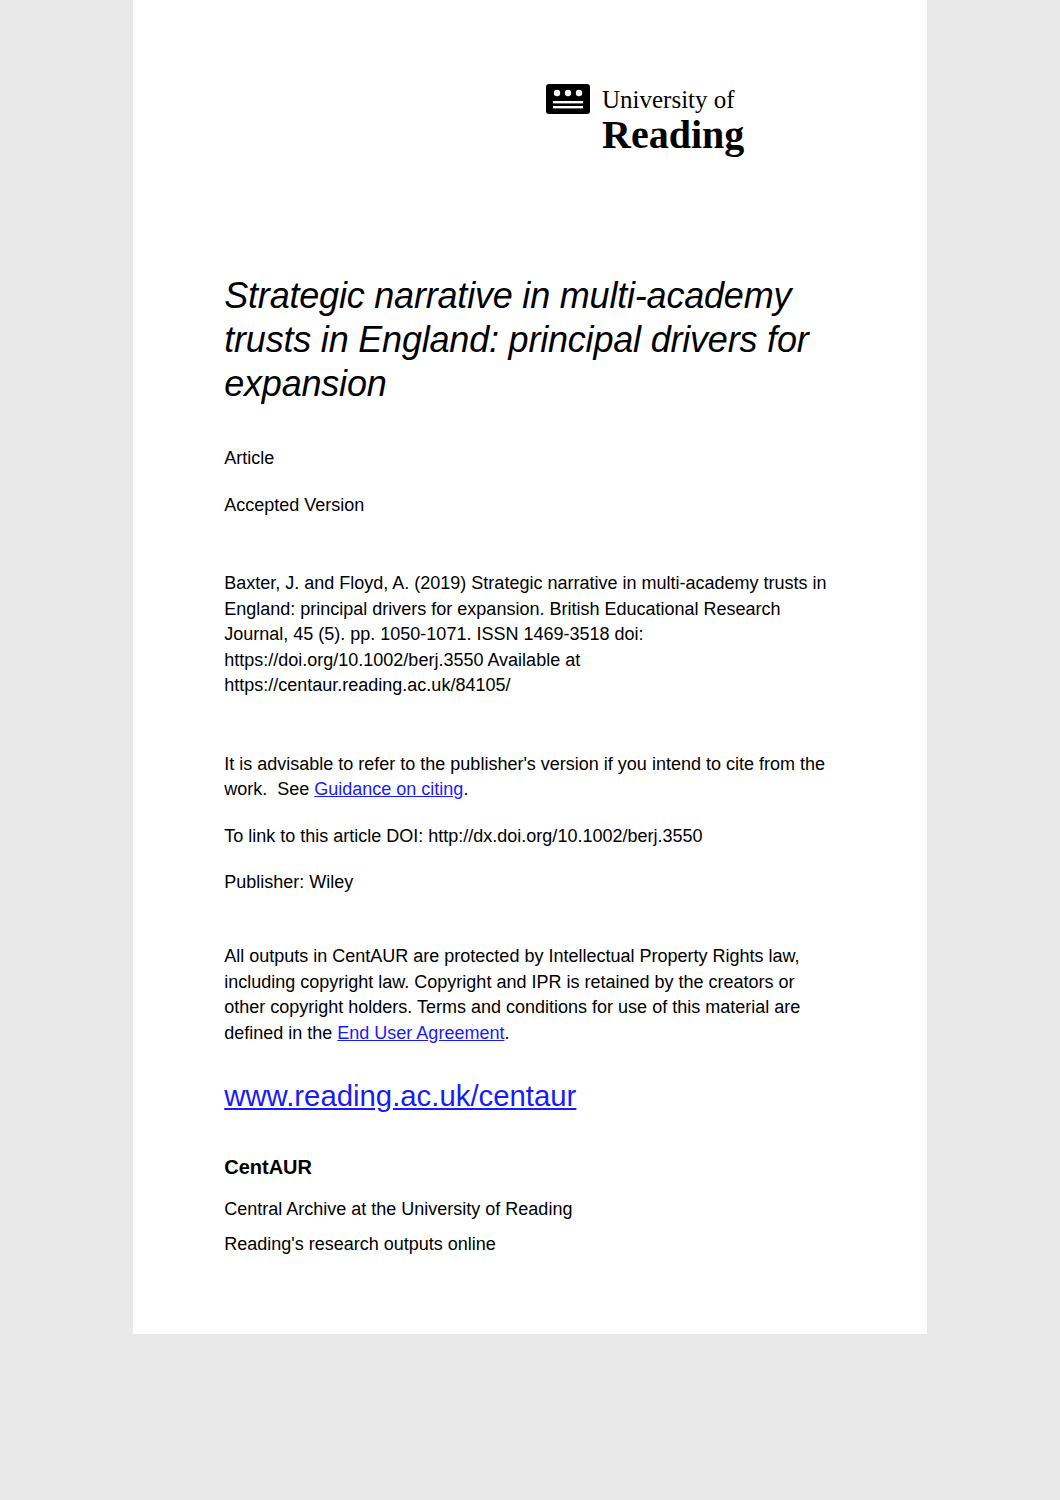University of Reading
Strategic narrative in multi-academy trusts in England: principal drivers for expansion
Article
Accepted Version
Baxter, J. and Floyd, A. (2019) Strategic narrative in multi-academy trusts in England: principal drivers for expansion. British Educational Research Journal, 45 (5). pp. 1050-1071. ISSN 1469-3518 doi: https://doi.org/10.1002/berj.3550 Available at https://centaur.reading.ac.uk/84105/
It is advisable to refer to the publisher's version if you intend to cite from the work. See Guidance on citing.
To link to this article DOI: http://dx.doi.org/10.1002/berj.3550
Publisher: Wiley
All outputs in CentAUR are protected by Intellectual Property Rights law, including copyright law. Copyright and IPR is retained by the creators or other copyright holders. Terms and conditions for use of this material are defined in the End User Agreement.
www.reading.ac.uk/centaur
CentAUR
Central Archive at the University of Reading
Reading's research outputs online